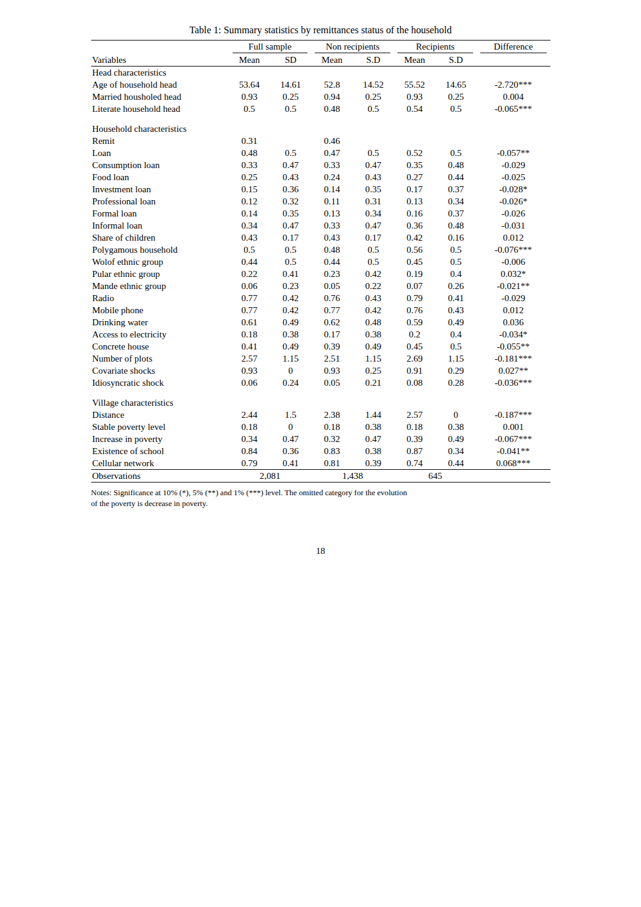Table 1: Summary statistics by remittances status of the household
| | Full sample | Non recipients | Recipients | Difference |
| Variables | Mean | SD | Mean | S.D | Mean | S.D | |
| Head characteristics | | | | | | | |
| Age of household head | 53.64 | 14.61 | 52.8 | 14.52 | 55.52 | 14.65 | -2.720*** |
| Married housholed head | 0.93 | 0.25 | 0.94 | 0.25 | 0.93 | 0.25 | 0.004 |
| Literate household head | 0.5 | 0.5 | 0.48 | 0.5 | 0.54 | 0.5 | -0.065*** |
| Household characteristics | | | | | | | |
| Remit | 0.31 | | 0.46 | | | | |
| Loan | 0.48 | 0.5 | 0.47 | 0.5 | 0.52 | 0.5 | -0.057** |
| Consumption loan | 0.33 | 0.47 | 0.33 | 0.47 | 0.35 | 0.48 | -0.029 |
| Food loan | 0.25 | 0.43 | 0.24 | 0.43 | 0.27 | 0.44 | -0.025 |
| Investment loan | 0.15 | 0.36 | 0.14 | 0.35 | 0.17 | 0.37 | -0.028* |
| Professional loan | 0.12 | 0.32 | 0.11 | 0.31 | 0.13 | 0.34 | -0.026* |
| Formal loan | 0.14 | 0.35 | 0.13 | 0.34 | 0.16 | 0.37 | -0.026 |
| Informal loan | 0.34 | 0.47 | 0.33 | 0.47 | 0.36 | 0.48 | -0.031 |
| Share of children | 0.43 | 0.17 | 0.43 | 0.17 | 0.42 | 0.16 | 0.012 |
| Polygamous household | 0.5 | 0.5 | 0.48 | 0.5 | 0.56 | 0.5 | -0.076*** |
| Wolof ethnic group | 0.44 | 0.5 | 0.44 | 0.5 | 0.45 | 0.5 | -0.006 |
| Pular ethnic group | 0.22 | 0.41 | 0.23 | 0.42 | 0.19 | 0.4 | 0.032* |
| Mande ethnic group | 0.06 | 0.23 | 0.05 | 0.22 | 0.07 | 0.26 | -0.021** |
| Radio | 0.77 | 0.42 | 0.76 | 0.43 | 0.79 | 0.41 | -0.029 |
| Mobile phone | 0.77 | 0.42 | 0.77 | 0.42 | 0.76 | 0.43 | 0.012 |
| Drinking water | 0.61 | 0.49 | 0.62 | 0.48 | 0.59 | 0.49 | 0.036 |
| Access to electricity | 0.18 | 0.38 | 0.17 | 0.38 | 0.2 | 0.4 | -0.034* |
| Concrete house | 0.41 | 0.49 | 0.39 | 0.49 | 0.45 | 0.5 | -0.055** |
| Number of plots | 2.57 | 1.15 | 2.51 | 1.15 | 2.69 | 1.15 | -0.181*** |
| Covariate shocks | 0.93 | 0 | 0.93 | 0.25 | 0.91 | 0.29 | 0.027** |
| Idiosyncratic shock | 0.06 | 0.24 | 0.05 | 0.21 | 0.08 | 0.28 | -0.036*** |
| Village characteristics | | | | | | | |
| Distance | 2.44 | 1.5 | 2.38 | 1.44 | 2.57 | 0 | -0.187*** |
| Stable poverty level | 0.18 | 0 | 0.18 | 0.38 | 0.18 | 0.38 | 0.001 |
| Increase in poverty | 0.34 | 0.47 | 0.32 | 0.47 | 0.39 | 0.49 | -0.067*** |
| Existence of school | 0.84 | 0.36 | 0.83 | 0.38 | 0.87 | 0.34 | -0.041** |
| Cellular network | 0.79 | 0.41 | 0.81 | 0.39 | 0.74 | 0.44 | 0.068*** |
| Observations | 2,081 | 1,438 | 645 | |
Notes: Significance at 10% (*), 5% (**) and 1% (***) level. The omitted category for the evolution
of the poverty is decrease in poverty.
18